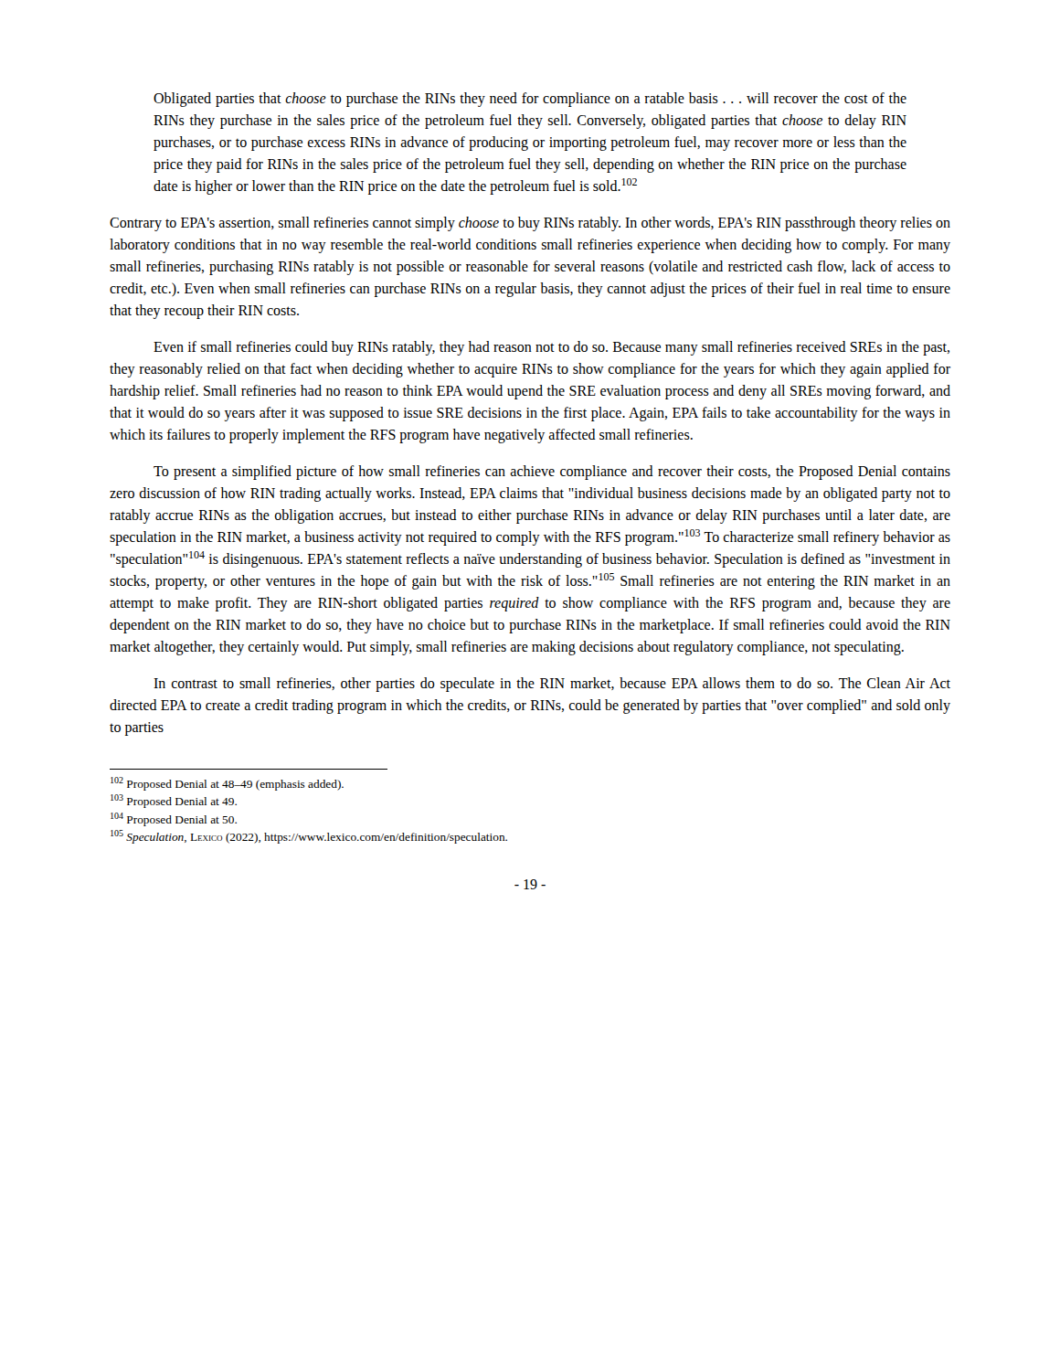Obligated parties that choose to purchase the RINs they need for compliance on a ratable basis . . . will recover the cost of the RINs they purchase in the sales price of the petroleum fuel they sell. Conversely, obligated parties that choose to delay RIN purchases, or to purchase excess RINs in advance of producing or importing petroleum fuel, may recover more or less than the price they paid for RINs in the sales price of the petroleum fuel they sell, depending on whether the RIN price on the purchase date is higher or lower than the RIN price on the date the petroleum fuel is sold.102
Contrary to EPA's assertion, small refineries cannot simply choose to buy RINs ratably. In other words, EPA's RIN passthrough theory relies on laboratory conditions that in no way resemble the real-world conditions small refineries experience when deciding how to comply. For many small refineries, purchasing RINs ratably is not possible or reasonable for several reasons (volatile and restricted cash flow, lack of access to credit, etc.). Even when small refineries can purchase RINs on a regular basis, they cannot adjust the prices of their fuel in real time to ensure that they recoup their RIN costs.
Even if small refineries could buy RINs ratably, they had reason not to do so. Because many small refineries received SREs in the past, they reasonably relied on that fact when deciding whether to acquire RINs to show compliance for the years for which they again applied for hardship relief. Small refineries had no reason to think EPA would upend the SRE evaluation process and deny all SREs moving forward, and that it would do so years after it was supposed to issue SRE decisions in the first place. Again, EPA fails to take accountability for the ways in which its failures to properly implement the RFS program have negatively affected small refineries.
To present a simplified picture of how small refineries can achieve compliance and recover their costs, the Proposed Denial contains zero discussion of how RIN trading actually works. Instead, EPA claims that "individual business decisions made by an obligated party not to ratably accrue RINs as the obligation accrues, but instead to either purchase RINs in advance or delay RIN purchases until a later date, are speculation in the RIN market, a business activity not required to comply with the RFS program."103 To characterize small refinery behavior as "speculation"104 is disingenuous. EPA's statement reflects a naïve understanding of business behavior. Speculation is defined as "investment in stocks, property, or other ventures in the hope of gain but with the risk of loss."105 Small refineries are not entering the RIN market in an attempt to make profit. They are RIN-short obligated parties required to show compliance with the RFS program and, because they are dependent on the RIN market to do so, they have no choice but to purchase RINs in the marketplace. If small refineries could avoid the RIN market altogether, they certainly would. Put simply, small refineries are making decisions about regulatory compliance, not speculating.
In contrast to small refineries, other parties do speculate in the RIN market, because EPA allows them to do so. The Clean Air Act directed EPA to create a credit trading program in which the credits, or RINs, could be generated by parties that "over complied" and sold only to parties
102 Proposed Denial at 48–49 (emphasis added).
103 Proposed Denial at 49.
104 Proposed Denial at 50.
105 Speculation, Lexico (2022), https://www.lexico.com/en/definition/speculation.
- 19 -